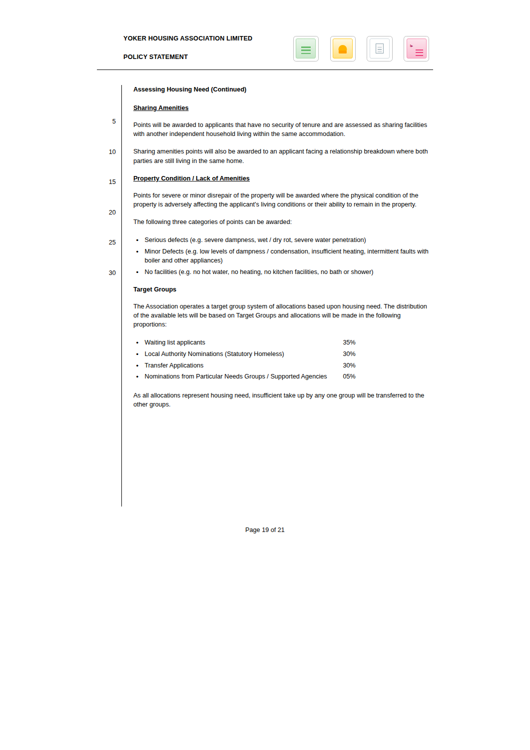YOKER HOUSING ASSOCIATION LIMITED
POLICY STATEMENT
I▸
5 10 15 20 25 30
Assessing Housing Need (Continued)
Sharing Amenities
Points will be awarded to applicants that have no security of tenure and are assessed as sharing facilities with another independent household living within the same accommodation.
Sharing amenities points will also be awarded to an applicant facing a relationship breakdown where both parties are still living in the same home.
Property Condition / Lack of Amenities
Points for severe or minor disrepair of the property will be awarded where the physical condition of the property is adversely affecting the applicant's living conditions or their ability to remain in the property.
The following three categories of points can be awarded:
Serious defects (e.g. severe dampness, wet / dry rot, severe water penetration)
Minor Defects (e.g. low levels of dampness / condensation, insufficient heating, intermittent faults with boiler and other appliances)
No facilities (e.g. no hot water, no heating, no kitchen facilities, no bath or shower)
Target Groups
The Association operates a target group system of allocations based upon housing need. The distribution of the available lets will be based on Target Groups and allocations will be made in the following proportions:
Waiting list applicants 35%
Local Authority Nominations (Statutory Homeless) 30%
Transfer Applications 30%
Nominations from Particular Needs Groups / Supported Agencies 05%
As all allocations represent housing need, insufficient take up by any one group will be transferred to the other groups.
Page 19 of 21